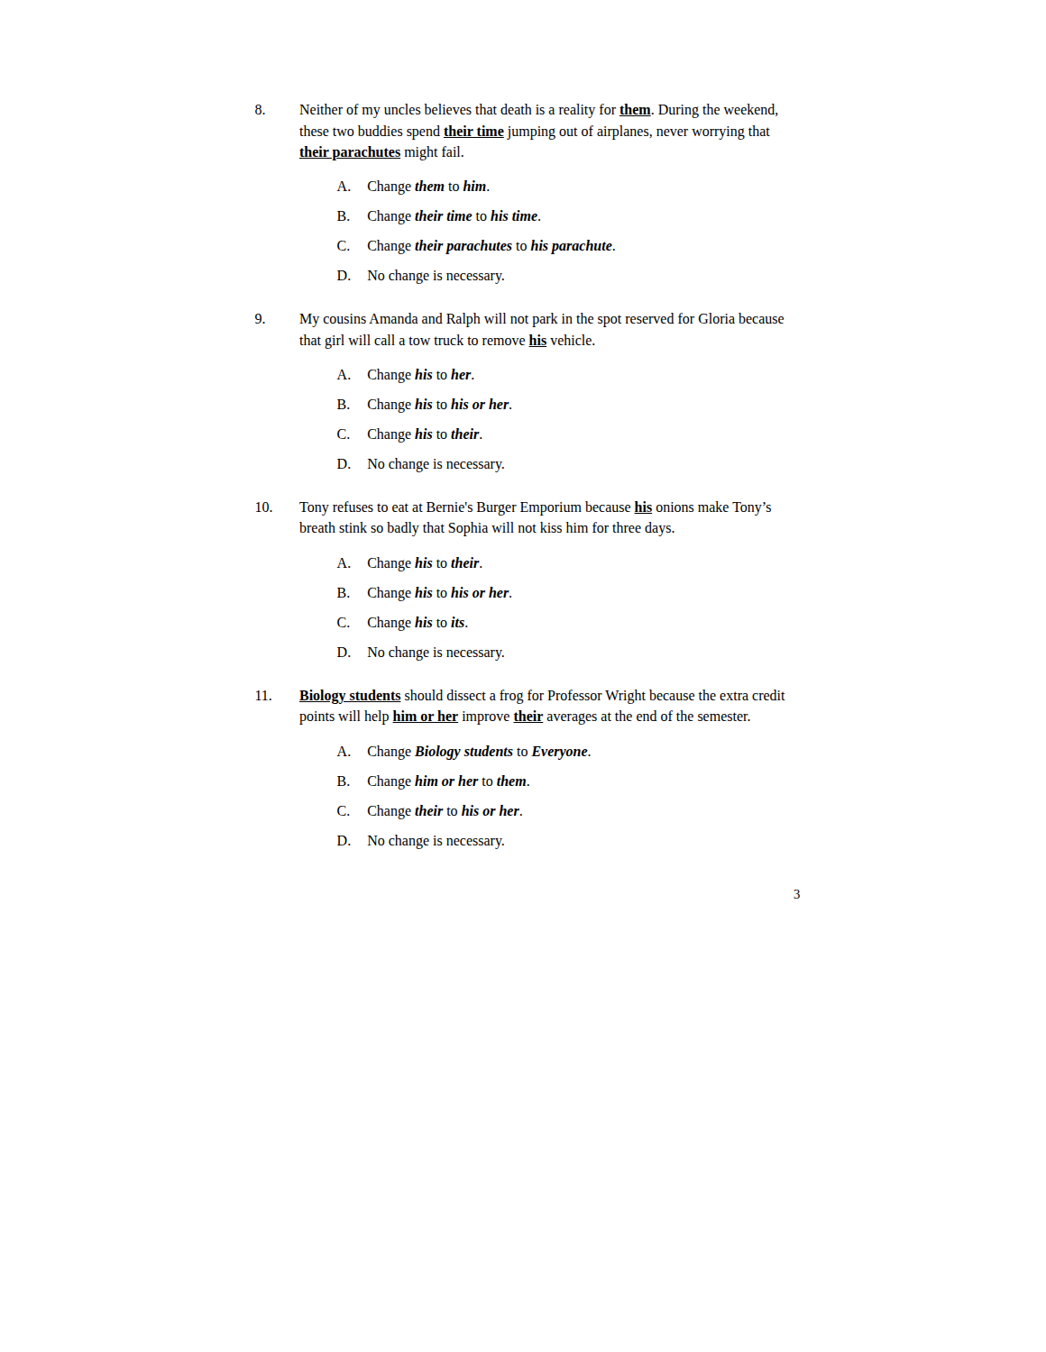8.
Neither of my uncles believes that death is a reality for them. During the weekend, these two buddies spend their time jumping out of airplanes, never worrying that their parachutes might fail.
A. Change them to him.
B. Change their time to his time.
C. Change their parachutes to his parachute.
D. No change is necessary.
9.
My cousins Amanda and Ralph will not park in the spot reserved for Gloria because that girl will call a tow truck to remove his vehicle.
A. Change his to her.
B. Change his to his or her.
C. Change his to their.
D. No change is necessary.
10.
Tony refuses to eat at Bernie's Burger Emporium because his onions make Tony’s breath stink so badly that Sophia will not kiss him for three days.
A. Change his to their.
B. Change his to his or her.
C. Change his to its.
D. No change is necessary.
11.
Biology students should dissect a frog for Professor Wright because the extra credit points will help him or her improve their averages at the end of the semester.
A. Change Biology students to Everyone.
B. Change him or her to them.
C. Change their to his or her.
D. No change is necessary.
3